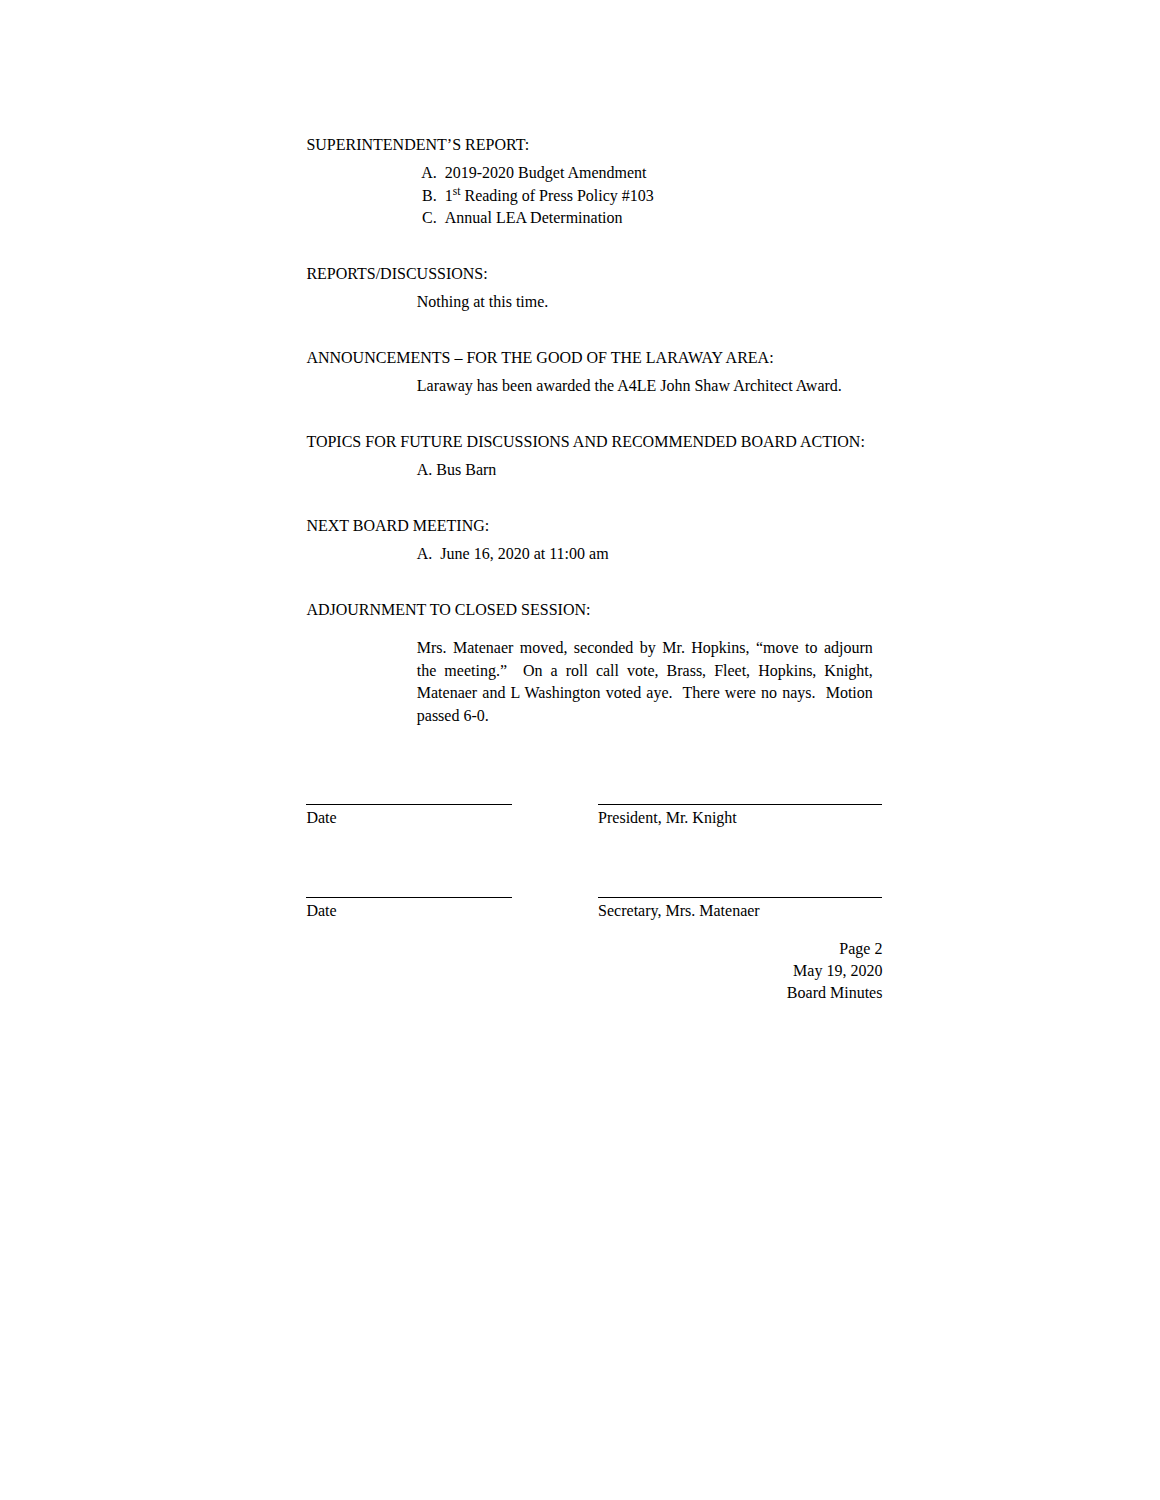Superintendent’s Report:
2019-2020 Budget Amendment
1st Reading of Press Policy #103
Annual LEA Determination
Reports/Discussions:
Nothing at this time.
Announcements – For the Good of the Laraway Area:
Laraway has been awarded the A4LE John Shaw Architect Award.
Topics for Future Discussions and Recommended Board Action:
A. Bus Barn
Next Board Meeting:
A. June 16, 2020 at 11:00 am
Adjournment to Closed Session:
Mrs. Matenaer moved, seconded by Mr. Hopkins, “move to adjourn the meeting.” On a roll call vote, Brass, Fleet, Hopkins, Knight, Matenaer and L Washington voted aye. There were no nays. Motion passed 6-0.
Date
President, Mr. Knight
Date
Secretary, Mrs. Matenaer
Page 2
May 19, 2020
Board Minutes